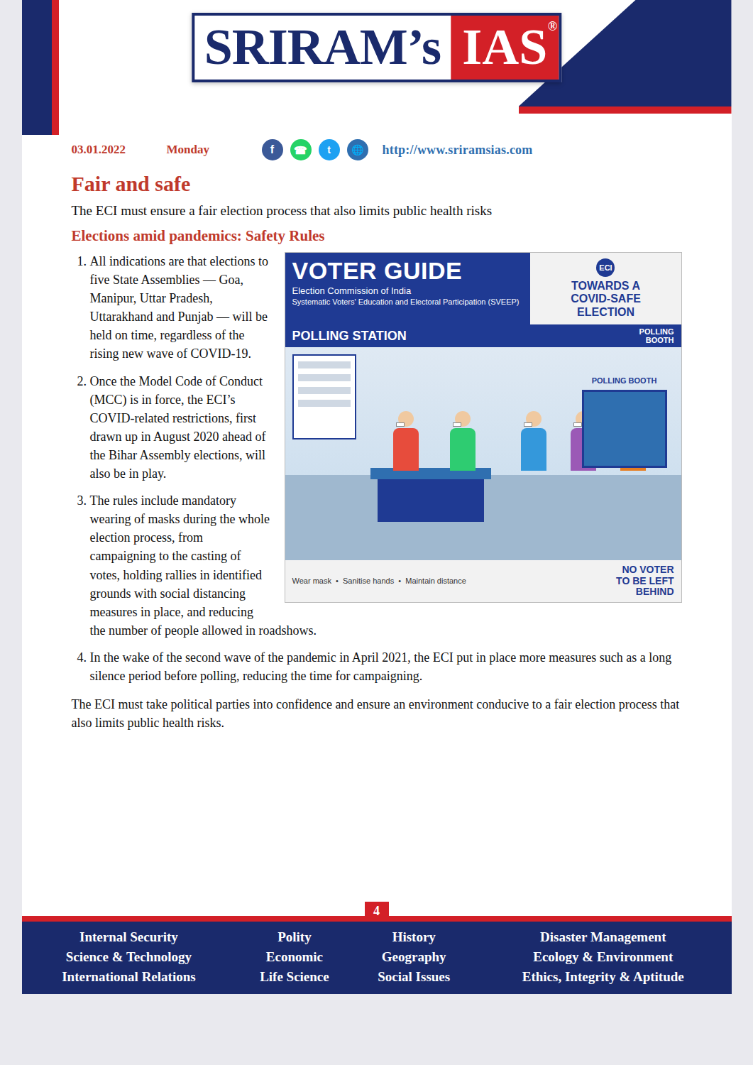SRIRAM’s
IAS®
03.01.2022 Monday f ☎ t 🌐 http://www.sriramsias.com
Fair and safe
The ECI must ensure a fair election process that also limits public health risks
Elections amid pandemics: Safety Rules
VOTER GUIDE
Election Commission of India
Systematic Voters' Education and Electoral Participation (SVEEP)
ECI
TOWARDS A
COVID-SAFE
ELECTION
POLLING STATION POLLING
BOOTH
POLLING BOOTH
Wear mask • Sanitise hands • Maintain distance
NO VOTER
TO BE LEFT
BEHIND
All indications are that elections to five State Assemblies — Goa, Manipur, Uttar Pradesh, Uttarakhand and Punjab — will be held on time, regardless of the rising new wave of COVID-19.
Once the Model Code of Conduct (MCC) is in force, the ECI’s COVID-related restrictions, first drawn up in August 2020 ahead of the Bihar Assembly elections, will also be in play.
The rules include mandatory wearing of masks during the whole election process, from campaigning to the casting of votes, holding rallies in identified grounds with social distancing measures in place, and reducing the number of people allowed in roadshows.
In the wake of the second wave of the pandemic in April 2021, the ECI put in place more measures such as a long silence period before polling, reducing the time for campaigning.
The ECI must take political parties into confidence and ensure an environment conducive to a fair election process that also limits public health risks.
4
| Internal Security | Polity | History | Disaster Management |
| Science & Technology | Economic | Geography | Ecology & Environment |
| International Relations | Life Science | Social Issues | Ethics, Integrity & Aptitude |